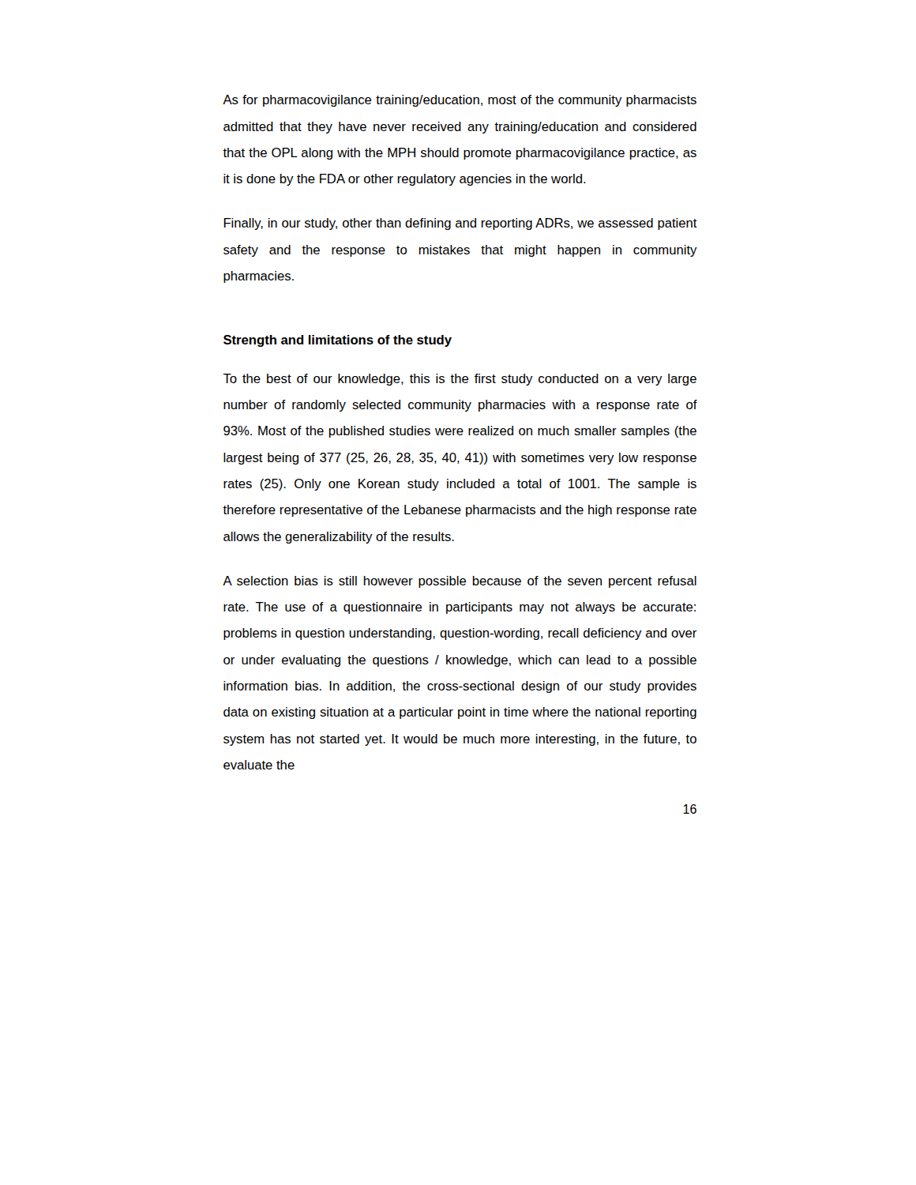As for pharmacovigilance training/education, most of the community pharmacists admitted that they have never received any training/education and considered that the OPL along with the MPH should promote pharmacovigilance practice, as it is done by the FDA or other regulatory agencies in the world.
Finally, in our study, other than defining and reporting ADRs, we assessed patient safety and the response to mistakes that might happen in community pharmacies.
Strength and limitations of the study
To the best of our knowledge, this is the first study conducted on a very large number of randomly selected community pharmacies with a response rate of 93%. Most of the published studies were realized on much smaller samples (the largest being of 377 (25, 26, 28, 35, 40, 41)) with sometimes very low response rates (25). Only one Korean study included a total of 1001. The sample is therefore representative of the Lebanese pharmacists and the high response rate allows the generalizability of the results.
A selection bias is still however possible because of the seven percent refusal rate. The use of a questionnaire in participants may not always be accurate: problems in question understanding, question-wording, recall deficiency and over or under evaluating the questions / knowledge, which can lead to a possible information bias. In addition, the cross-sectional design of our study provides data on existing situation at a particular point in time where the national reporting system has not started yet. It would be much more interesting, in the future, to evaluate the
16